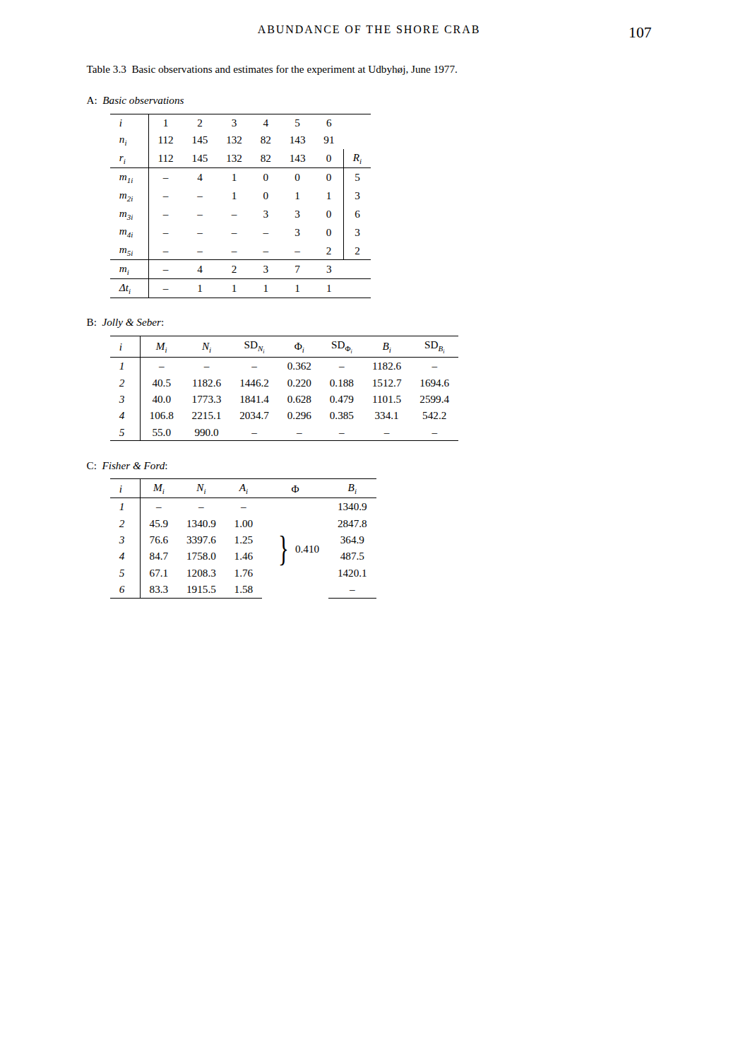Abundance of the Shore Crab 107
Table 3.3 Basic observations and estimates for the experiment at Udbyhøj, June 1977.
A: Basic observations
| i | 1 | 2 | 3 | 4 | 5 | 6 | |
| n i | 112 | 145 | 132 | 82 | 143 | 91 | |
| r i | 112 | 145 | 132 | 82 | 143 | 0 | R i |
| m 1 i | – | 4 | 1 | 0 | 0 | 0 | 5 |
| m 2 i | – | – | 1 | 0 | 1 | 1 | 3 |
| m 3 i | – | – | – | 3 | 3 | 0 | 6 |
| m 4 i | – | – | – | – | 3 | 0 | 3 |
| m 5 i | – | – | – | – | – | 2 | 2 |
| m i | – | 4 | 2 | 3 | 7 | 3 | |
| Δ t i | – | 1 | 1 | 1 | 1 | 1 | |
B: Jolly & Seber:
| i | M i | N i | SD N i | Φ i | SD Φ i | B i | SD B i |
| 1 | – | – | – | 0.362 | – | 1182.6 | – |
| 2 | 40.5 | 1182.6 | 1446.2 | 0.220 | 0.188 | 1512.7 | 1694.6 |
| 3 | 40.0 | 1773.3 | 1841.4 | 0.628 | 0.479 | 1101.5 | 2599.4 |
| 4 | 106.8 | 2215.1 | 2034.7 | 0.296 | 0.385 | 334.1 | 542.2 |
| 5 | 55.0 | 990.0 | – | – | – | – | – |
C: Fisher & Ford:
| i | M i | N i | A i | Φ | B i |
| 1 | – | – | – | } 0.410 | 1340.9 |
| 2 | 45.9 | 1340.9 | 1.00 | 2847.8 |
| 3 | 76.6 | 3397.6 | 1.25 | 364.9 |
| 4 | 84.7 | 1758.0 | 1.46 | 487.5 |
| 5 | 67.1 | 1208.3 | 1.76 | 1420.1 |
| 6 | 83.3 | 1915.5 | 1.58 | – |